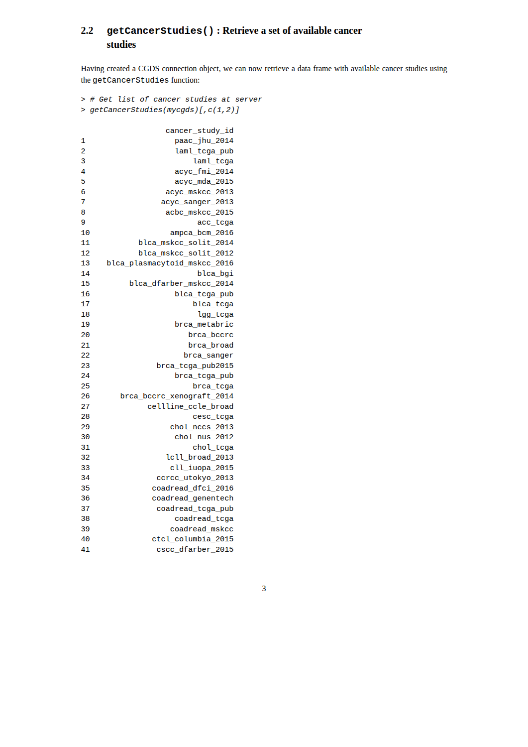2.2 getCancerStudies() : Retrieve a set of available cancer
studies
Having created a CGDS connection object, we can now retrieve a data frame with available cancer studies using the getCancerStudies function:
> # Get list of cancer studies at server
> getCancerStudies(mycgds)[,c(1,2)]
| | cancer_study_id |
| 1 | paac_jhu_2014 |
| 2 | laml_tcga_pub |
| 3 | laml_tcga |
| 4 | acyc_fmi_2014 |
| 5 | acyc_mda_2015 |
| 6 | acyc_mskcc_2013 |
| 7 | acyc_sanger_2013 |
| 8 | acbc_mskcc_2015 |
| 9 | acc_tcga |
| 10 | ampca_bcm_2016 |
| 11 | blca_mskcc_solit_2014 |
| 12 | blca_mskcc_solit_2012 |
| 13 | blca_plasmacytoid_mskcc_2016 |
| 14 | blca_bgi |
| 15 | blca_dfarber_mskcc_2014 |
| 16 | blca_tcga_pub |
| 17 | blca_tcga |
| 18 | lgg_tcga |
| 19 | brca_metabric |
| 20 | brca_bccrc |
| 21 | brca_broad |
| 22 | brca_sanger |
| 23 | brca_tcga_pub2015 |
| 24 | brca_tcga_pub |
| 25 | brca_tcga |
| 26 | brca_bccrc_xenograft_2014 |
| 27 | cellline_ccle_broad |
| 28 | cesc_tcga |
| 29 | chol_nccs_2013 |
| 30 | chol_nus_2012 |
| 31 | chol_tcga |
| 32 | lcll_broad_2013 |
| 33 | cll_iuopa_2015 |
| 34 | ccrcc_utokyo_2013 |
| 35 | coadread_dfci_2016 |
| 36 | coadread_genentech |
| 37 | coadread_tcga_pub |
| 38 | coadread_tcga |
| 39 | coadread_mskcc |
| 40 | ctcl_columbia_2015 |
| 41 | cscc_dfarber_2015 |
3